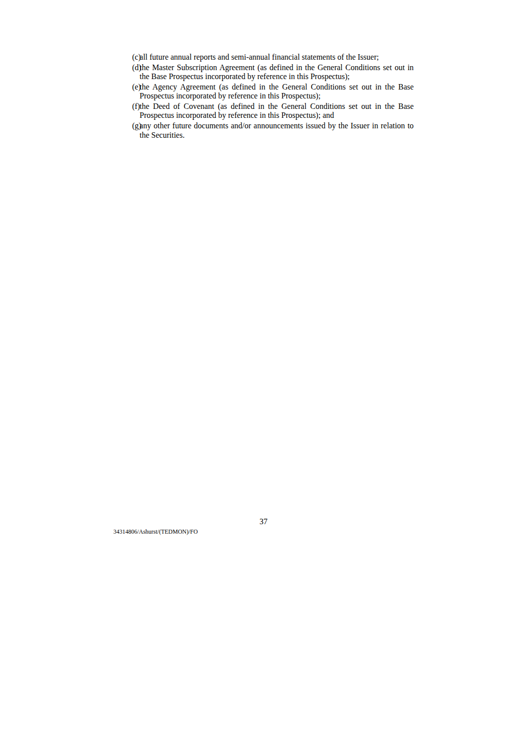(c)
all future annual reports and semi-annual financial statements of the Issuer;
(d)
the Master Subscription Agreement (as defined in the General Conditions set out in the Base Prospectus incorporated by reference in this Prospectus);
(e)
the Agency Agreement (as defined in the General Conditions set out in the Base Prospectus incorporated by reference in this Prospectus);
(f)
the Deed of Covenant (as defined in the General Conditions set out in the Base Prospectus incorporated by reference in this Prospectus); and
(g)
any other future documents and/or announcements issued by the Issuer in relation to the Securities.
37
34314806/Ashurst/(TEDMON)/FO